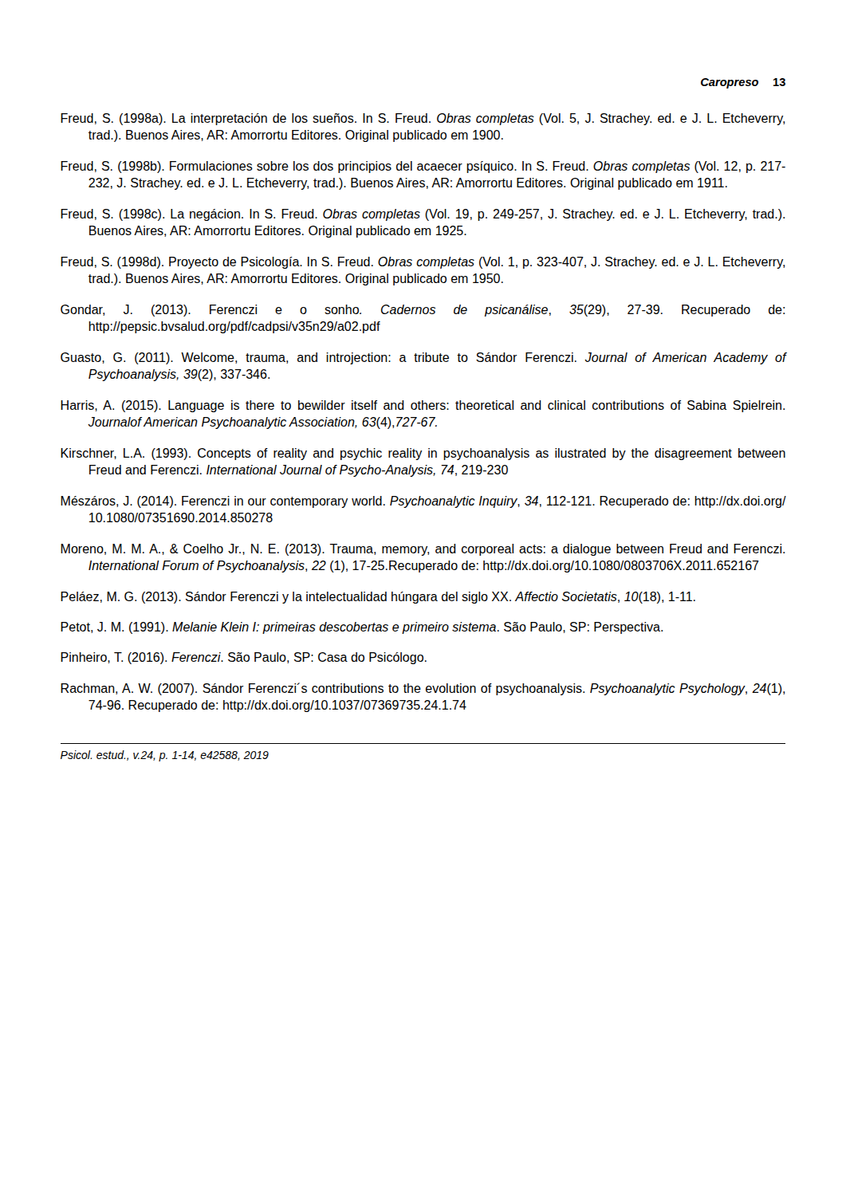Caropreso 13
Freud, S. (1998a). La interpretación de los sueños. In S. Freud. Obras completas (Vol. 5, J. Strachey. ed. e J. L. Etcheverry, trad.). Buenos Aires, AR: Amorrortu Editores. Original publicado em 1900.
Freud, S. (1998b). Formulaciones sobre los dos principios del acaecer psíquico. In S. Freud. Obras completas (Vol. 12, p. 217-232, J. Strachey. ed. e J. L. Etcheverry, trad.). Buenos Aires, AR: Amorrortu Editores. Original publicado em 1911.
Freud, S. (1998c). La negácion. In S. Freud. Obras completas (Vol. 19, p. 249-257, J. Strachey. ed. e J. L. Etcheverry, trad.). Buenos Aires, AR: Amorrortu Editores. Original publicado em 1925.
Freud, S. (1998d). Proyecto de Psicología. In S. Freud. Obras completas (Vol. 1, p. 323-407, J. Strachey. ed. e J. L. Etcheverry, trad.). Buenos Aires, AR: Amorrortu Editores. Original publicado em 1950.
Gondar, J. (2013). Ferenczi e o sonho. Cadernos de psicanálise, 35(29), 27-39. Recuperado de: http://pepsic.bvsalud.org/pdf/cadpsi/v35n29/a02.pdf
Guasto, G. (2011). Welcome, trauma, and introjection: a tribute to Sándor Ferenczi. Journal of American Academy of Psychoanalysis, 39(2), 337-346.
Harris, A. (2015). Language is there to bewilder itself and others: theoretical and clinical contributions of Sabina Spielrein. Journalof American Psychoanalytic Association, 63(4),727-67.
Kirschner, L.A. (1993). Concepts of reality and psychic reality in psychoanalysis as ilustrated by the disagreement between Freud and Ferenczi. International Journal of Psycho-Analysis, 74, 219-230
Mészáros, J. (2014). Ferenczi in our contemporary world. Psychoanalytic Inquiry, 34, 112-121. Recuperado de: http://dx.doi.org/ 10.1080/07351690.2014.850278
Moreno, M. M. A., & Coelho Jr., N. E. (2013). Trauma, memory, and corporeal acts: a dialogue between Freud and Ferenczi. International Forum of Psychoanalysis, 22 (1), 17-25.Recuperado de: http://dx.doi.org/10.1080/0803706X.2011.652167
Peláez, M. G. (2013). Sándor Ferenczi y la intelectualidad húngara del siglo XX. Affectio Societatis, 10(18), 1-11.
Petot, J. M. (1991). Melanie Klein I: primeiras descobertas e primeiro sistema. São Paulo, SP: Perspectiva.
Pinheiro, T. (2016). Ferenczi. São Paulo, SP: Casa do Psicólogo.
Rachman, A. W. (2007). Sándor Ferenczi´s contributions to the evolution of psychoanalysis. Psychoanalytic Psychology, 24(1), 74-96. Recuperado de: http://dx.doi.org/10.1037/07369735.24.1.74
Psicol. estud., v.24, p. 1-14, e42588, 2019